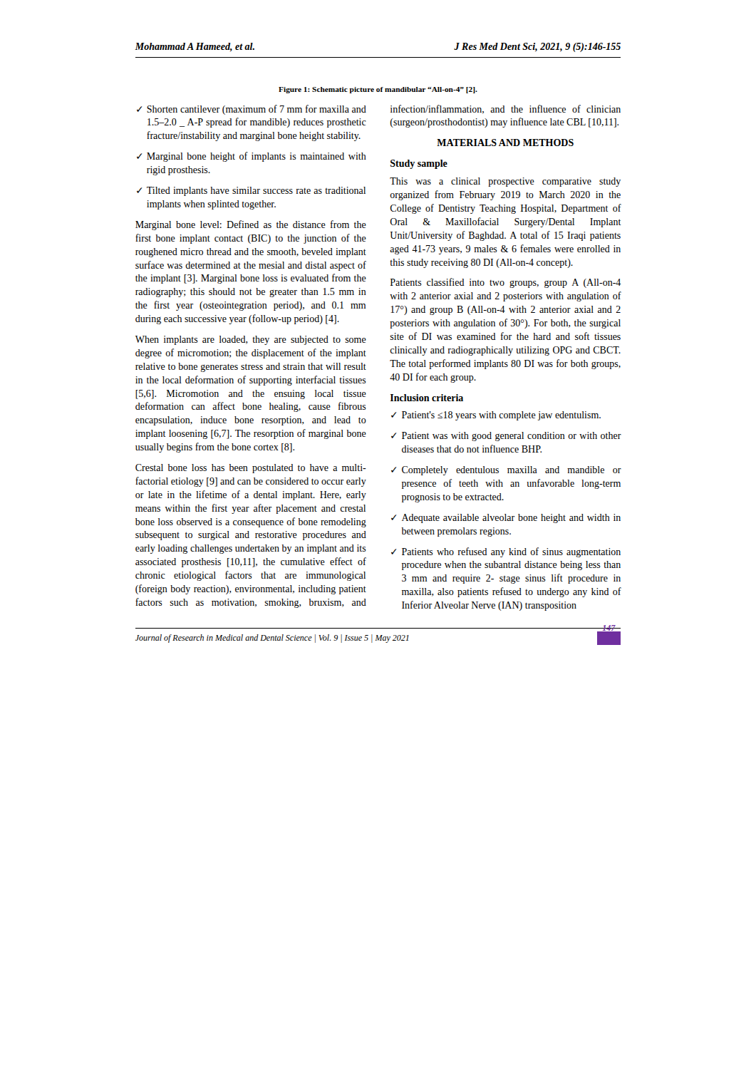Mohammad A Hameed, et al.
J Res Med Dent Sci, 2021, 9 (5):146-155
Figure 1: Schematic picture of mandibular “All-on-4” [2].
Shorten cantilever (maximum of 7 mm for maxilla and 1.5–2.0 _ A-P spread for mandible) reduces prosthetic fracture/instability and marginal bone height stability.
Marginal bone height of implants is maintained with rigid prosthesis.
Tilted implants have similar success rate as traditional implants when splinted together.
Marginal bone level: Defined as the distance from the first bone implant contact (BIC) to the junction of the roughened micro thread and the smooth, beveled implant surface was determined at the mesial and distal aspect of the implant [3]. Marginal bone loss is evaluated from the radiography; this should not be greater than 1.5 mm in the first year (osteointegration period), and 0.1 mm during each successive year (follow-up period) [4].
When implants are loaded, they are subjected to some degree of micromotion; the displacement of the implant relative to bone generates stress and strain that will result in the local deformation of supporting interfacial tissues [5,6]. Micromotion and the ensuing local tissue deformation can affect bone healing, cause fibrous encapsulation, induce bone resorption, and lead to implant loosening [6,7]. The resorption of marginal bone usually begins from the bone cortex [8].
Crestal bone loss has been postulated to have a multi-factorial etiology [9] and can be considered to occur early or late in the lifetime of a dental implant. Here, early means within the first year after placement and crestal bone loss observed is a consequence of bone remodeling subsequent to surgical and restorative procedures and early loading challenges undertaken by an implant and its associated prosthesis [10,11], the cumulative effect of chronic etiological factors that are immunological (foreign body reaction), environmental, including patient factors such as motivation, smoking, bruxism, and infection/inflammation, and the influence of clinician (surgeon/prosthodontist) may influence late CBL [10,11].
Materials and Methods
Study sample
This was a clinical prospective comparative study organized from February 2019 to March 2020 in the College of Dentistry Teaching Hospital, Department of Oral & Maxillofacial Surgery/Dental Implant Unit/University of Baghdad. A total of 15 Iraqi patients aged 41-73 years, 9 males & 6 females were enrolled in this study receiving 80 DI (All-on-4 concept).
Patients classified into two groups, group A (All-on-4 with 2 anterior axial and 2 posteriors with angulation of 17°) and group B (All-on-4 with 2 anterior axial and 2 posteriors with angulation of 30°). For both, the surgical site of DI was examined for the hard and soft tissues clinically and radiographically utilizing OPG and CBCT. The total performed implants 80 DI was for both groups, 40 DI for each group.
Inclusion criteria
Patient's ≤18 years with complete jaw edentulism.
Patient was with good general condition or with other diseases that do not influence BHP.
Completely edentulous maxilla and mandible or presence of teeth with an unfavorable long-term prognosis to be extracted.
Adequate available alveolar bone height and width in between premolars regions.
Patients who refused any kind of sinus augmentation procedure when the subantral distance being less than 3 mm and require 2- stage sinus lift procedure in maxilla, also patients refused to undergo any kind of Inferior Alveolar Nerve (IAN) transposition
Journal of Research in Medical and Dental Science | Vol. 9 | Issue 5 | May 2021
147